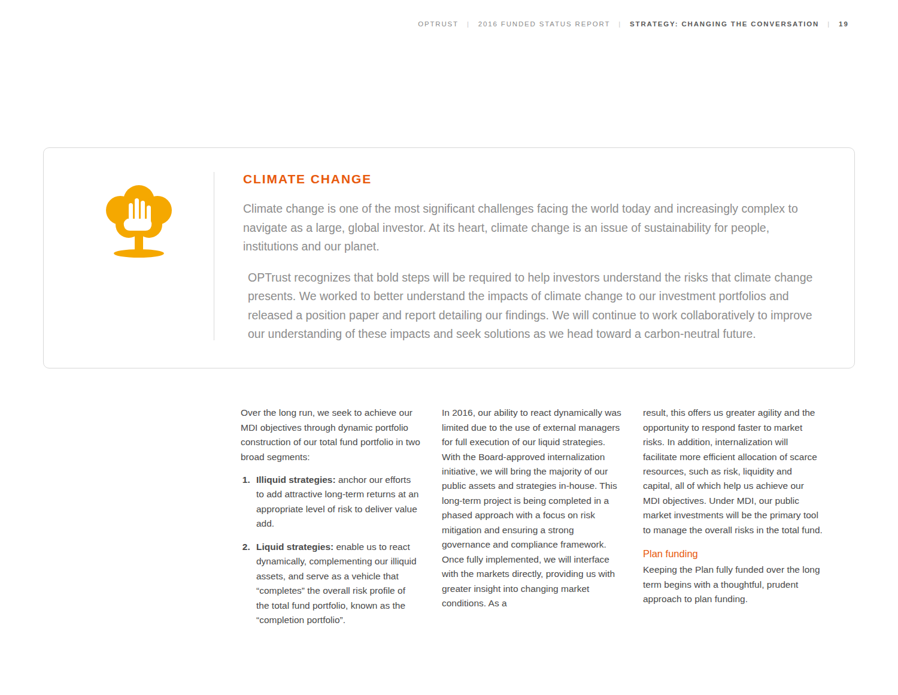OPTRUST | 2016 FUNDED STATUS REPORT | STRATEGY: CHANGING THE CONVERSATION | 19
Climate Change
Climate change is one of the most significant challenges facing the world today and increasingly complex to navigate as a large, global investor. At its heart, climate change is an issue of sustainability for people, institutions and our planet.
OPTrust recognizes that bold steps will be required to help investors understand the risks that climate change presents. We worked to better understand the impacts of climate change to our investment portfolios and released a position paper and report detailing our findings. We will continue to work collaboratively to improve our understanding of these impacts and seek solutions as we head toward a carbon-neutral future.
Over the long run, we seek to achieve our MDI objectives through dynamic portfolio construction of our total fund portfolio in two broad segments:
Illiquid strategies: anchor our efforts to add attractive long-term returns at an appropriate level of risk to deliver value add.
Liquid strategies: enable us to react dynamically, complementing our illiquid assets, and serve as a vehicle that “completes” the overall risk profile of the total fund portfolio, known as the “completion portfolio”.
In 2016, our ability to react dynamically was limited due to the use of external managers for full execution of our liquid strategies. With the Board-approved internalization initiative, we will bring the majority of our public assets and strategies in-house. This long-term project is being completed in a phased approach with a focus on risk mitigation and ensuring a strong governance and compliance framework. Once fully implemented, we will interface with the markets directly, providing us with greater insight into changing market conditions. As a
result, this offers us greater agility and the opportunity to respond faster to market risks. In addition, internalization will facilitate more efficient allocation of scarce resources, such as risk, liquidity and capital, all of which help us achieve our MDI objectives. Under MDI, our public market investments will be the primary tool to manage the overall risks in the total fund.
Plan funding
Keeping the Plan fully funded over the long term begins with a thoughtful, prudent approach to plan funding.